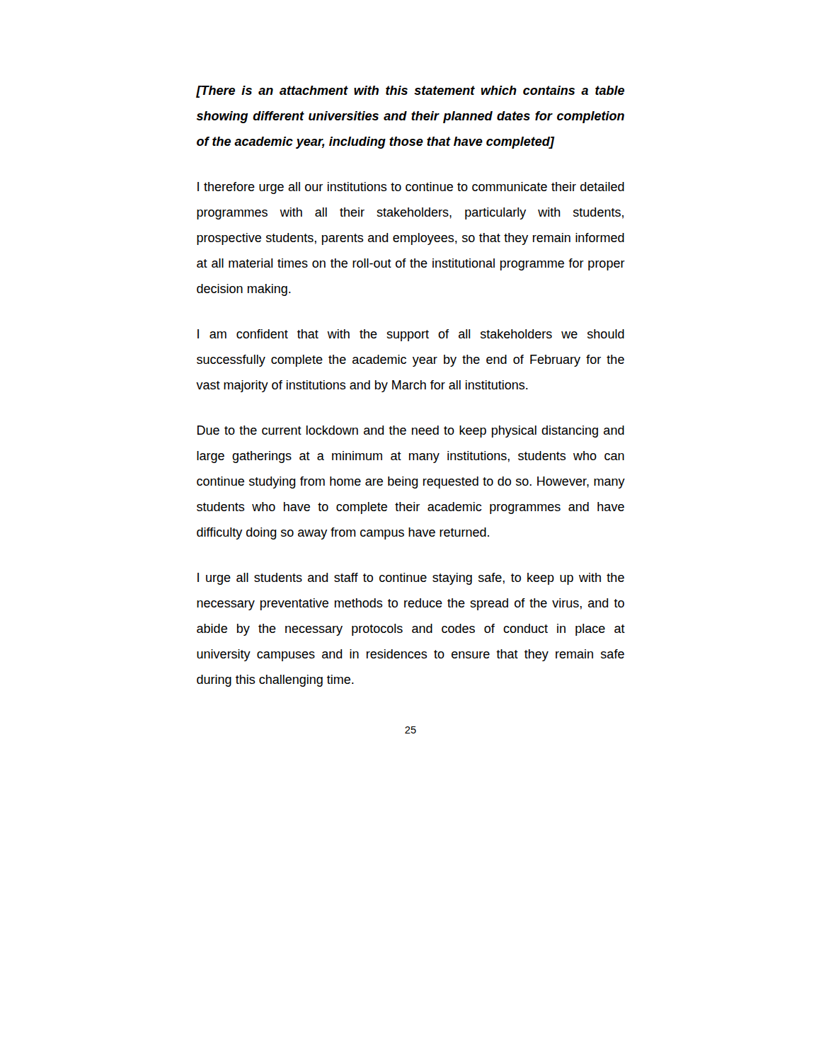[There is an attachment with this statement which contains a table showing different universities and their planned dates for completion of the academic year, including those that have completed]
I therefore urge all our institutions to continue to communicate their detailed programmes with all their stakeholders, particularly with students, prospective students, parents and employees, so that they remain informed at all material times on the roll-out of the institutional programme for proper decision making.
I am confident that with the support of all stakeholders we should successfully complete the academic year by the end of February for the vast majority of institutions and by March for all institutions.
Due to the current lockdown and the need to keep physical distancing and large gatherings at a minimum at many institutions, students who can continue studying from home are being requested to do so. However, many students who have to complete their academic programmes and have difficulty doing so away from campus have returned.
I urge all students and staff to continue staying safe, to keep up with the necessary preventative methods to reduce the spread of the virus, and to abide by the necessary protocols and codes of conduct in place at university campuses and in residences to ensure that they remain safe during this challenging time.
25